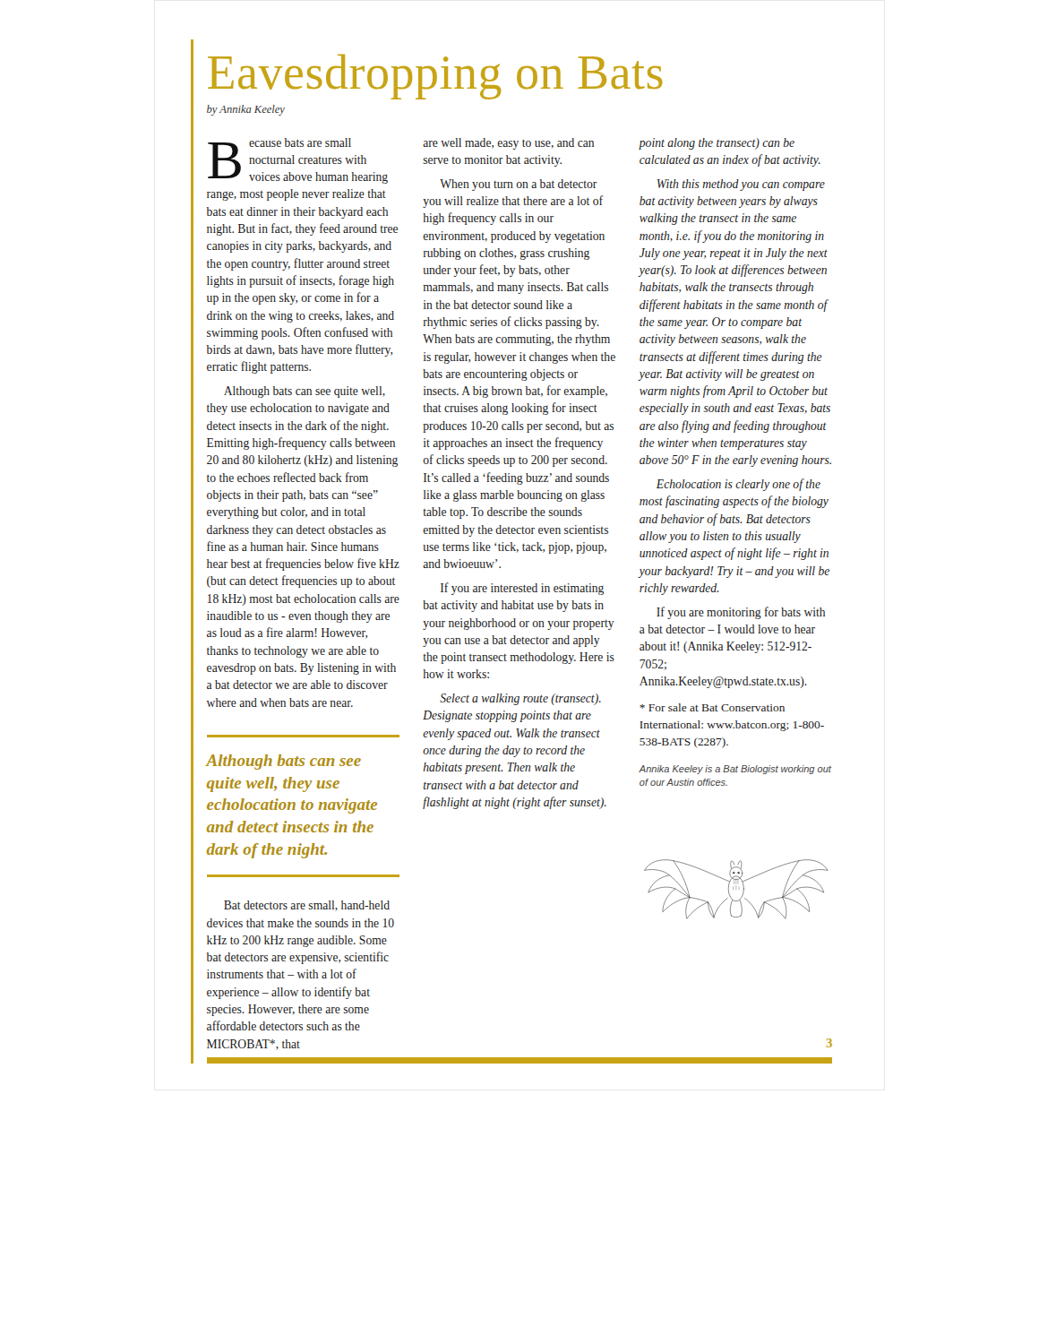Eavesdropping on Bats
by Annika Keeley
Because bats are small nocturnal creatures with voices above human hearing range, most people never realize that bats eat dinner in their backyard each night. But in fact, they feed around tree canopies in city parks, backyards, and the open country, flutter around street lights in pursuit of insects, forage high up in the open sky, or come in for a drink on the wing to creeks, lakes, and swimming pools. Often confused with birds at dawn, bats have more fluttery, erratic flight patterns.
Although bats can see quite well, they use echolocation to navigate and detect insects in the dark of the night. Emitting high-frequency calls between 20 and 80 kilohertz (kHz) and listening to the echoes reflected back from objects in their path, bats can “see” everything but color, and in total darkness they can detect obstacles as fine as a human hair. Since humans hear best at frequencies below five kHz (but can detect frequencies up to about 18 kHz) most bat echolocation calls are inaudible to us - even though they are as loud as a fire alarm! However, thanks to technology we are able to eavesdrop on bats. By listening in with a bat detector we are able to discover where and when bats are near.
Although bats can see quite well, they use echolocation to navigate and detect insects in the dark of the night.
Bat detectors are small, hand-held devices that make the sounds in the 10 kHz to 200 kHz range audible. Some bat detectors are expensive, scientific instruments that – with a lot of experience – allow to identify bat species. However, there are some affordable detectors such as the MICROBAT*, that
are well made, easy to use, and can serve to monitor bat activity.
When you turn on a bat detector you will realize that there are a lot of high frequency calls in our environment, produced by vegetation rubbing on clothes, grass crushing under your feet, by bats, other mammals, and many insects. Bat calls in the bat detector sound like a rhythmic series of clicks passing by. When bats are commuting, the rhythm is regular, however it changes when the bats are encountering objects or insects. A big brown bat, for example, that cruises along looking for insect produces 10-20 calls per second, but as it approaches an insect the frequency of clicks speeds up to 200 per second. It’s called a ‘feeding buzz’ and sounds like a glass marble bouncing on glass table top. To describe the sounds emitted by the detector even scientists use terms like ‘tick, tack, pjop, pjoup, and bwioeuuw’.
If you are interested in estimating bat activity and habitat use by bats in your neighborhood or on your property you can use a bat detector and apply the point transect methodology. Here is how it works:
Select a walking route (transect). Designate stopping points that are evenly spaced out. Walk the transect once during the day to record the habitats present. Then walk the transect with a bat detector and flashlight at night (right after sunset).
point along the transect) can be calculated as an index of bat activity.
With this method you can compare bat activity between years by always walking the transect in the same month, i.e. if you do the monitoring in July one year, repeat it in July the next year(s). To look at differences between habitats, walk the transects through different habitats in the same month of the same year. Or to compare bat activity between seasons, walk the transects at different times during the year. Bat activity will be greatest on warm nights from April to October but especially in south and east Texas, bats are also flying and feeding throughout the winter when temperatures stay above 50° F in the early evening hours.
Echolocation is clearly one of the most fascinating aspects of the biology and behavior of bats. Bat detectors allow you to listen to this usually unnoticed aspect of night life – right in your backyard! Try it – and you will be richly rewarded.
If you are monitoring for bats with a bat detector – I would love to hear about it! (Annika Keeley: 512-912-7052; Annika.Keeley@tpwd.state.tx.us).
* For sale at Bat Conservation International: www.batcon.org; 1-800-538-BATS (2287).
Annika Keeley is a Bat Biologist working out of our Austin offices.
3